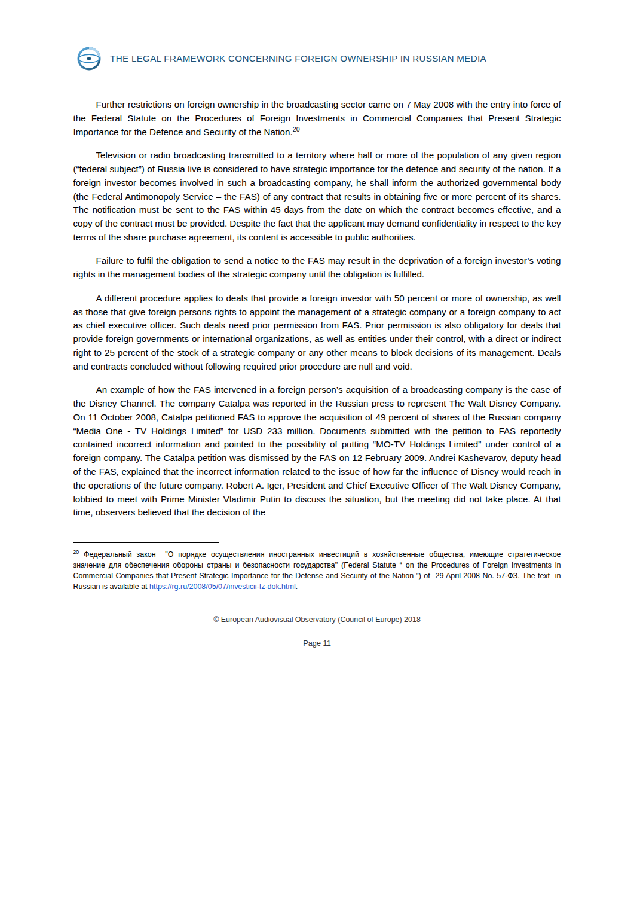The Legal Framework Concerning Foreign Ownership in Russian Media
Further restrictions on foreign ownership in the broadcasting sector came on 7 May 2008 with the entry into force of the Federal Statute on the Procedures of Foreign Investments in Commercial Companies that Present Strategic Importance for the Defence and Security of the Nation.20
Television or radio broadcasting transmitted to a territory where half or more of the population of any given region (“federal subject”) of Russia live is considered to have strategic importance for the defence and security of the nation. If a foreign investor becomes involved in such a broadcasting company, he shall inform the authorized governmental body (the Federal Antimonopoly Service – the FAS) of any contract that results in obtaining five or more percent of its shares. The notification must be sent to the FAS within 45 days from the date on which the contract becomes effective, and a copy of the contract must be provided. Despite the fact that the applicant may demand confidentiality in respect to the key terms of the share purchase agreement, its content is accessible to public authorities.
Failure to fulfil the obligation to send a notice to the FAS may result in the deprivation of a foreign investor’s voting rights in the management bodies of the strategic company until the obligation is fulfilled.
A different procedure applies to deals that provide a foreign investor with 50 percent or more of ownership, as well as those that give foreign persons rights to appoint the management of a strategic company or a foreign company to act as chief executive officer. Such deals need prior permission from FAS. Prior permission is also obligatory for deals that provide foreign governments or international organizations, as well as entities under their control, with a direct or indirect right to 25 percent of the stock of a strategic company or any other means to block decisions of its management. Deals and contracts concluded without following required prior procedure are null and void.
An example of how the FAS intervened in a foreign person’s acquisition of a broadcasting company is the case of the Disney Channel. The company Catalpa was reported in the Russian press to represent The Walt Disney Company. On 11 October 2008, Catalpa petitioned FAS to approve the acquisition of 49 percent of shares of the Russian company “Media One - TV Holdings Limited” for USD 233 million. Documents submitted with the petition to FAS reportedly contained incorrect information and pointed to the possibility of putting “MO-TV Holdings Limited” under control of a foreign company. The Catalpa petition was dismissed by the FAS on 12 February 2009. Andrei Kashevarov, deputy head of the FAS, explained that the incorrect information related to the issue of how far the influence of Disney would reach in the operations of the future company. Robert A. Iger, President and Chief Executive Officer of The Walt Disney Company, lobbied to meet with Prime Minister Vladimir Putin to discuss the situation, but the meeting did not take place. At that time, observers believed that the decision of the
20 Федеральный закон "О порядке осуществления иностранных инвестиций в хозяйственные общества, имеющие стратегическое значение для обеспечения обороны страны и безопасности государства" (Federal Statute “ on the Procedures of Foreign Investments in Commercial Companies that Present Strategic Importance for the Defense and Security of the Nation ”) of 29 April 2008 No. 57-ФЗ. The text in Russian is available at https://rg.ru/2008/05/07/investicii-fz-dok.html.
© European Audiovisual Observatory (Council of Europe) 2018
Page 11